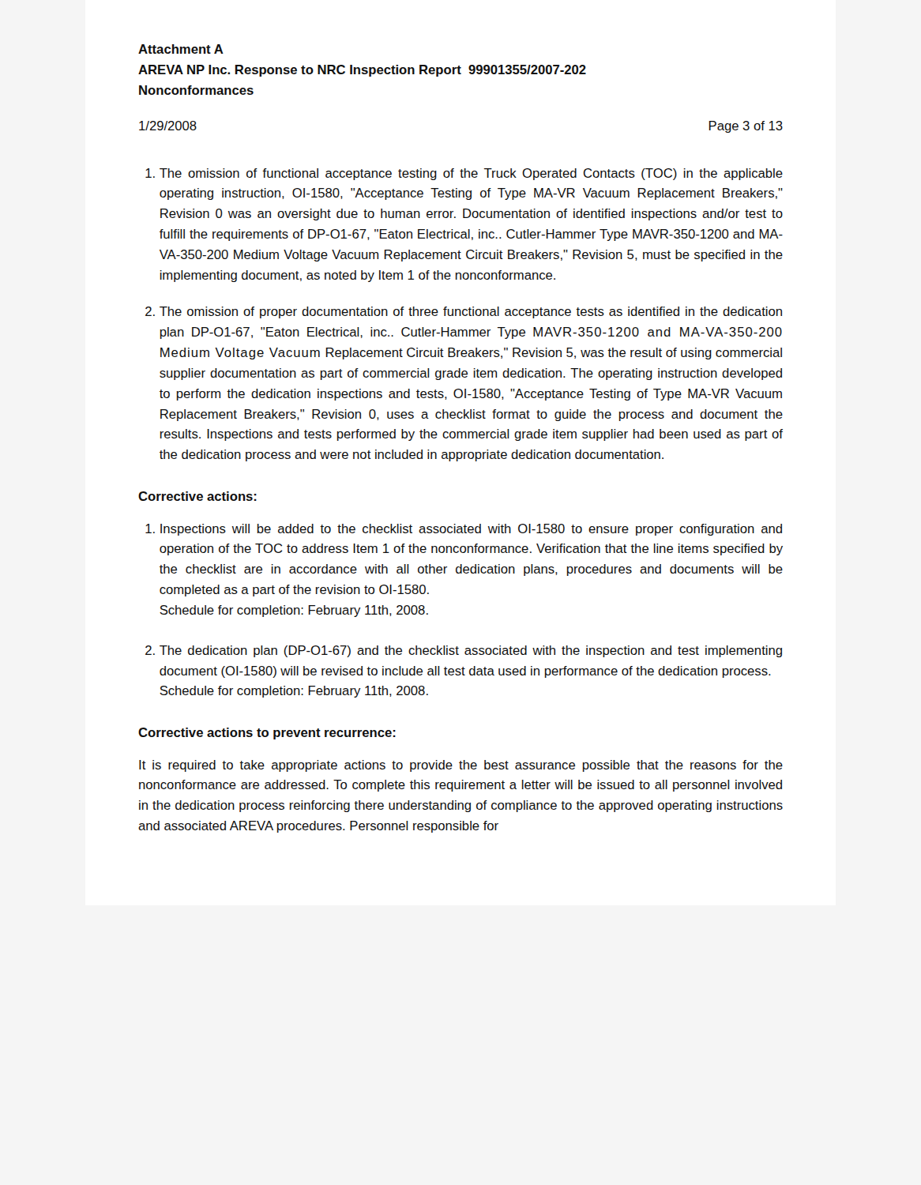Attachment A
AREVA NP Inc. Response to NRC Inspection Report 99901355/2007-202
Nonconformances
1/29/2008 Page 3 of 13
The omission of functional acceptance testing of the Truck Operated Contacts (TOC) in the applicable operating instruction, OI-1580, "Acceptance Testing of Type MA-VR Vacuum Replacement Breakers," Revision 0 was an oversight due to human error. Documentation of identified inspections and/or test to fulfill the requirements of DP-O1-67, "Eaton Electrical, inc.. Cutler-Hammer Type MAVR-350-1200 and MA-VA-350-200 Medium Voltage Vacuum Replacement Circuit Breakers," Revision 5, must be specified in the implementing document, as noted by Item 1 of the nonconformance.
The omission of proper documentation of three functional acceptance tests as identified in the dedication plan DP-O1-67, "Eaton Electrical, inc.. Cutler-Hammer Type MAVR-350-1200 and MA-VA-350-200 Medium Voltage Vacuum Replacement Circuit Breakers," Revision 5, was the result of using commercial supplier documentation as part of commercial grade item dedication. The operating instruction developed to perform the dedication inspections and tests, OI-1580, "Acceptance Testing of Type MA-VR Vacuum Replacement Breakers," Revision 0, uses a checklist format to guide the process and document the results. Inspections and tests performed by the commercial grade item supplier had been used as part of the dedication process and were not included in appropriate dedication documentation.
Corrective actions:
Inspections will be added to the checklist associated with OI-1580 to ensure proper configuration and operation of the TOC to address Item 1 of the nonconformance. Verification that the line items specified by the checklist are in accordance with all other dedication plans, procedures and documents will be completed as a part of the revision to OI-1580.
Schedule for completion: February 11th, 2008.
The dedication plan (DP-O1-67) and the checklist associated with the inspection and test implementing document (OI-1580) will be revised to include all test data used in performance of the dedication process.
Schedule for completion: February 11th, 2008.
Corrective actions to prevent recurrence:
It is required to take appropriate actions to provide the best assurance possible that the reasons for the nonconformance are addressed. To complete this requirement a letter will be issued to all personnel involved in the dedication process reinforcing there understanding of compliance to the approved operating instructions and associated AREVA procedures. Personnel responsible for